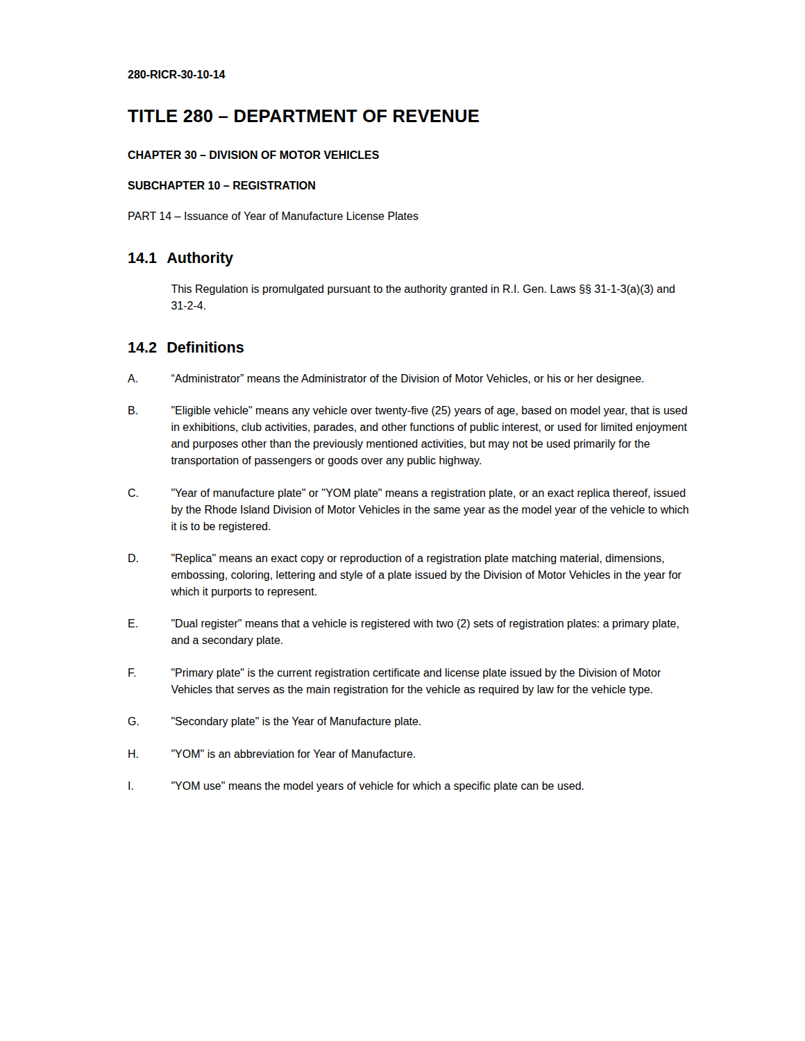280-RICR-30-10-14
TITLE 280 – DEPARTMENT OF REVENUE
CHAPTER 30 – DIVISION OF MOTOR VEHICLES
SUBCHAPTER 10 – REGISTRATION
PART 14 – Issuance of Year of Manufacture License Plates
14.1 Authority
This Regulation is promulgated pursuant to the authority granted in R.I. Gen. Laws §§ 31-1-3(a)(3) and 31-2-4.
14.2 Definitions
A.
“Administrator” means the Administrator of the Division of Motor Vehicles, or his or her designee.
B.
"Eligible vehicle" means any vehicle over twenty-five (25) years of age, based on model year, that is used in exhibitions, club activities, parades, and other functions of public interest, or used for limited enjoyment and purposes other than the previously mentioned activities, but may not be used primarily for the transportation of passengers or goods over any public highway.
C.
"Year of manufacture plate" or "YOM plate" means a registration plate, or an exact replica thereof, issued by the Rhode Island Division of Motor Vehicles in the same year as the model year of the vehicle to which it is to be registered.
D.
"Replica" means an exact copy or reproduction of a registration plate matching material, dimensions, embossing, coloring, lettering and style of a plate issued by the Division of Motor Vehicles in the year for which it purports to represent.
E.
"Dual register" means that a vehicle is registered with two (2) sets of registration plates: a primary plate, and a secondary plate.
F.
"Primary plate" is the current registration certificate and license plate issued by the Division of Motor Vehicles that serves as the main registration for the vehicle as required by law for the vehicle type.
G.
"Secondary plate" is the Year of Manufacture plate.
H.
"YOM" is an abbreviation for Year of Manufacture.
I.
"YOM use" means the model years of vehicle for which a specific plate can be used.